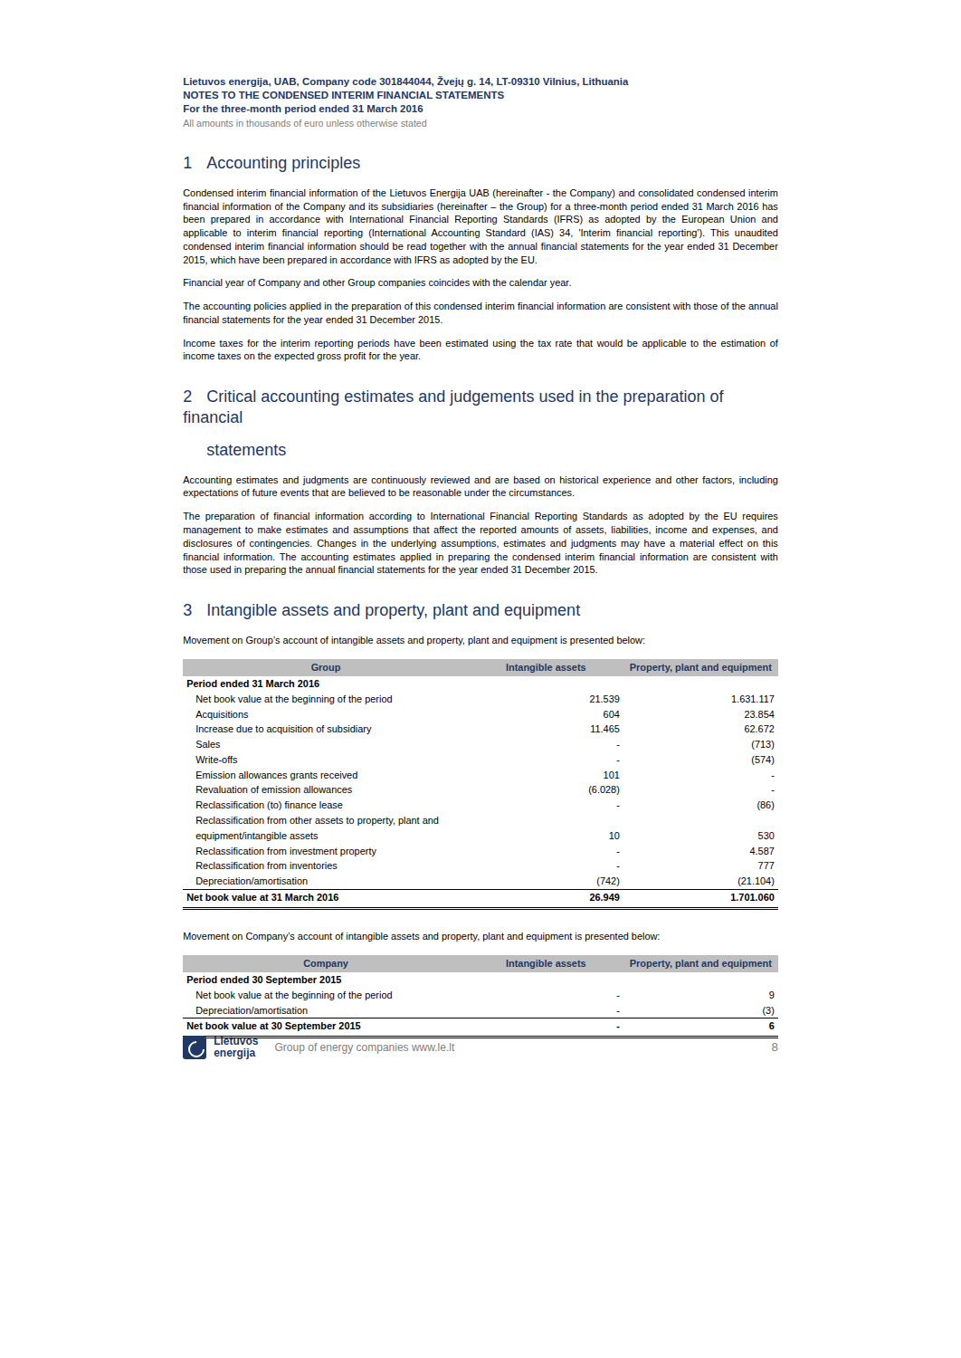Lietuvos energija, UAB, Company code 301844044, Žvejų g. 14, LT-09310 Vilnius, Lithuania
NOTES TO THE CONDENSED INTERIM FINANCIAL STATEMENTS
For the three-month period ended 31 March 2016
All amounts in thousands of euro unless otherwise stated
1 Accounting principles
Condensed interim financial information of the Lietuvos Energija UAB (hereinafter - the Company) and consolidated condensed interim financial information of the Company and its subsidiaries (hereinafter – the Group) for a three-month period ended 31 March 2016 has been prepared in accordance with International Financial Reporting Standards (IFRS) as adopted by the European Union and applicable to interim financial reporting (International Accounting Standard (IAS) 34, 'Interim financial reporting'). This unaudited condensed interim financial information should be read together with the annual financial statements for the year ended 31 December 2015, which have been prepared in accordance with IFRS as adopted by the EU.
Financial year of Company and other Group companies coincides with the calendar year.
The accounting policies applied in the preparation of this condensed interim financial information are consistent with those of the annual financial statements for the year ended 31 December 2015.
Income taxes for the interim reporting periods have been estimated using the tax rate that would be applicable to the estimation of income taxes on the expected gross profit for the year.
2 Critical accounting estimates and judgements used in the preparation of financial
statements
Accounting estimates and judgments are continuously reviewed and are based on historical experience and other factors, including expectations of future events that are believed to be reasonable under the circumstances.
The preparation of financial information according to International Financial Reporting Standards as adopted by the EU requires management to make estimates and assumptions that affect the reported amounts of assets, liabilities, income and expenses, and disclosures of contingencies. Changes in the underlying assumptions, estimates and judgments may have a material effect on this financial information. The accounting estimates applied in preparing the condensed interim financial information are consistent with those used in preparing the annual financial statements for the year ended 31 December 2015.
3 Intangible assets and property, plant and equipment
Movement on Group’s account of intangible assets and property, plant and equipment is presented below:
| Group | Intangible assets | Property, plant and equipment |
| --- | --- | --- |
| Period ended 31 March 2016 | | |
| Net book value at the beginning of the period | 21.539 | 1.631.117 |
| Acquisitions | 604 | 23.854 |
| Increase due to acquisition of subsidiary | 11.465 | 62.672 |
| Sales | - | (713) |
| Write-offs | - | (574) |
| Emission allowances grants received | 101 | - |
| Revaluation of emission allowances | (6.028) | - |
| Reclassification (to) finance lease | - | (86) |
| Reclassification from other assets to property, plant and | | |
| equipment/intangible assets | 10 | 530 |
| Reclassification from investment property | - | 4.587 |
| Reclassification from inventories | - | 777 |
| Depreciation/amortisation | (742) | (21.104) |
| Net book value at 31 March 2016 | 26.949 | 1.701.060 |
Movement on Company’s account of intangible assets and property, plant and equipment is presented below:
| Company | Intangible assets | Property, plant and equipment |
| --- | --- | --- |
| Period ended 30 September 2015 | | |
| Net book value at the beginning of the period | - | 9 |
| Depreciation/amortisation | - | (3) |
| Net book value at 30 September 2015 | - | 6 |
Lietuvos energija
Group of energy companies www.le.lt
8